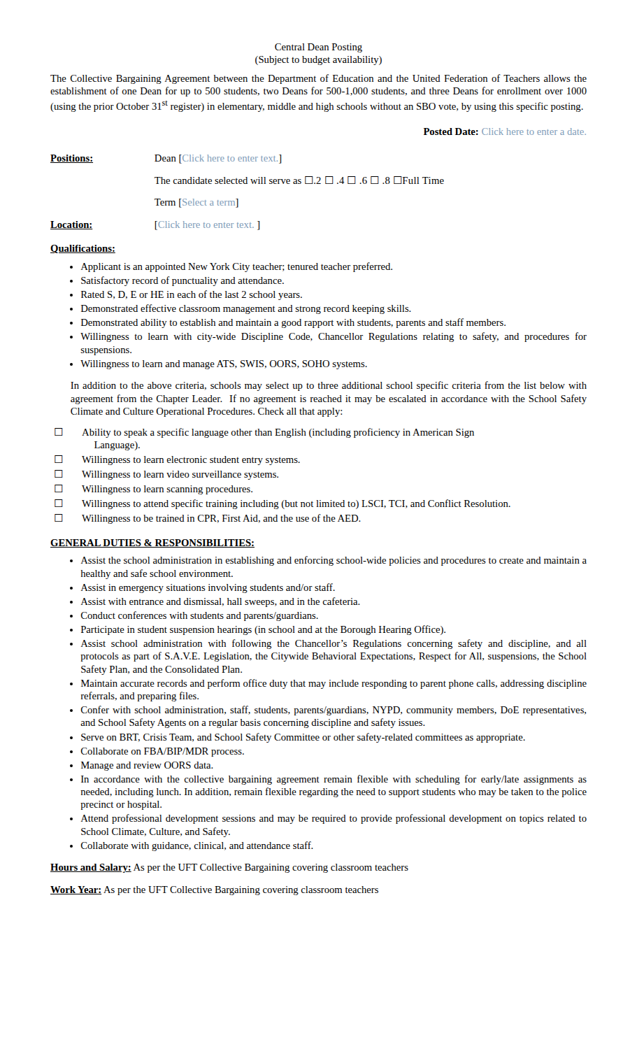Central Dean Posting
(Subject to budget availability)
The Collective Bargaining Agreement between the Department of Education and the United Federation of Teachers allows the establishment of one Dean for up to 500 students, two Deans for 500-1,000 students, and three Deans for enrollment over 1000 (using the prior October 31st register) in elementary, middle and high schools without an SBO vote, by using this specific posting.
Posted Date: Click here to enter a date.
Positions:
Dean [Click here to enter text.]
The candidate selected will serve as ☐.2 ☐ .4 ☐ .6 ☐ .8 ☐Full Time
Term [Select a term]
Location:
[Click here to enter text. ]
Qualifications:
Applicant is an appointed New York City teacher; tenured teacher preferred.
Satisfactory record of punctuality and attendance.
Rated S, D, E or HE in each of the last 2 school years.
Demonstrated effective classroom management and strong record keeping skills.
Demonstrated ability to establish and maintain a good rapport with students, parents and staff members.
Willingness to learn with city-wide Discipline Code, Chancellor Regulations relating to safety, and procedures for suspensions.
Willingness to learn and manage ATS, SWIS, OORS, SOHO systems.
In addition to the above criteria, schools may select up to three additional school specific criteria from the list below with agreement from the Chapter Leader. If no agreement is reached it may be escalated in accordance with the School Safety Climate and Culture Operational Procedures. Check all that apply:
☐Ability to speak a specific language other than English (including proficiency in American Sign Language).
☐Willingness to learn electronic student entry systems.
☐Willingness to learn video surveillance systems.
☐Willingness to learn scanning procedures.
☐Willingness to attend specific training including (but not limited to) LSCI, TCI, and Conflict Resolution.
☐Willingness to be trained in CPR, First Aid, and the use of the AED.
GENERAL DUTIES & RESPONSIBILITIES:
Assist the school administration in establishing and enforcing school-wide policies and procedures to create and maintain a healthy and safe school environment.
Assist in emergency situations involving students and/or staff.
Assist with entrance and dismissal, hall sweeps, and in the cafeteria.
Conduct conferences with students and parents/guardians.
Participate in student suspension hearings (in school and at the Borough Hearing Office).
Assist school administration with following the Chancellor’s Regulations concerning safety and discipline, and all protocols as part of S.A.V.E. Legislation, the Citywide Behavioral Expectations, Respect for All, suspensions, the School Safety Plan, and the Consolidated Plan.
Maintain accurate records and perform office duty that may include responding to parent phone calls, addressing discipline referrals, and preparing files.
Confer with school administration, staff, students, parents/guardians, NYPD, community members, DoE representatives, and School Safety Agents on a regular basis concerning discipline and safety issues.
Serve on BRT, Crisis Team, and School Safety Committee or other safety-related committees as appropriate.
Collaborate on FBA/BIP/MDR process.
Manage and review OORS data.
In accordance with the collective bargaining agreement remain flexible with scheduling for early/late assignments as needed, including lunch. In addition, remain flexible regarding the need to support students who may be taken to the police precinct or hospital.
Attend professional development sessions and may be required to provide professional development on topics related to School Climate, Culture, and Safety.
Collaborate with guidance, clinical, and attendance staff.
Hours and Salary: As per the UFT Collective Bargaining covering classroom teachers
Work Year: As per the UFT Collective Bargaining covering classroom teachers